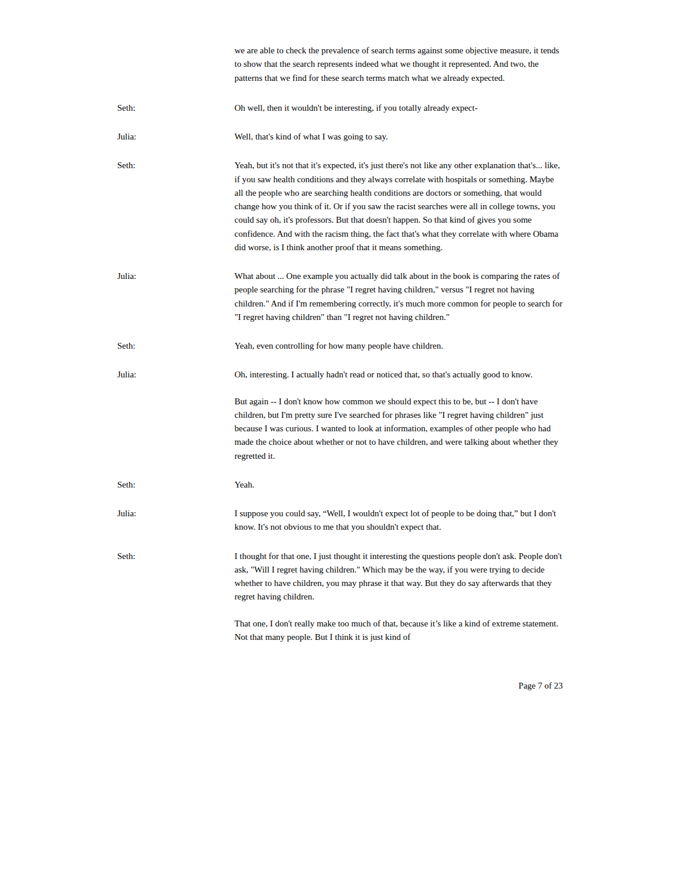we are able to check the prevalence of search terms against some objective measure, it tends to show that the search represents indeed what we thought it represented. And two, the patterns that we find for these search terms match what we already expected.
Seth:
Oh well, then it wouldn't be interesting, if you totally already expect-
Julia:
Well, that's kind of what I was going to say.
Seth:
Yeah, but it's not that it's expected, it's just there's not like any other explanation that's... like, if you saw health conditions and they always correlate with hospitals or something. Maybe all the people who are searching health conditions are doctors or something, that would change how you think of it. Or if you saw the racist searches were all in college towns, you could say oh, it's professors. But that doesn't happen. So that kind of gives you some confidence. And with the racism thing, the fact that's what they correlate with where Obama did worse, is I think another proof that it means something.
Julia:
What about ... One example you actually did talk about in the book is comparing the rates of people searching for the phrase "I regret having children," versus "I regret not having children." And if I'm remembering correctly, it's much more common for people to search for "I regret having children" than "I regret not having children."
Seth:
Yeah, even controlling for how many people have children.
Julia:
Oh, interesting. I actually hadn't read or noticed that, so that's actually good to know.
But again -- I don't know how common we should expect this to be, but -- I don't have children, but I'm pretty sure I've searched for phrases like "I regret having children" just because I was curious. I wanted to look at information, examples of other people who had made the choice about whether or not to have children, and were talking about whether they regretted it.
Seth:
Yeah.
Julia:
I suppose you could say, “Well, I wouldn't expect lot of people to be doing that,” but I don't know. It's not obvious to me that you shouldn't expect that.
Seth:
I thought for that one, I just thought it interesting the questions people don't ask. People don't ask, "Will I regret having children." Which may be the way, if you were trying to decide whether to have children, you may phrase it that way. But they do say afterwards that they regret having children.
That one, I don't really make too much of that, because it’s like a kind of extreme statement. Not that many people. But I think it is just kind of
Page 7 of 23